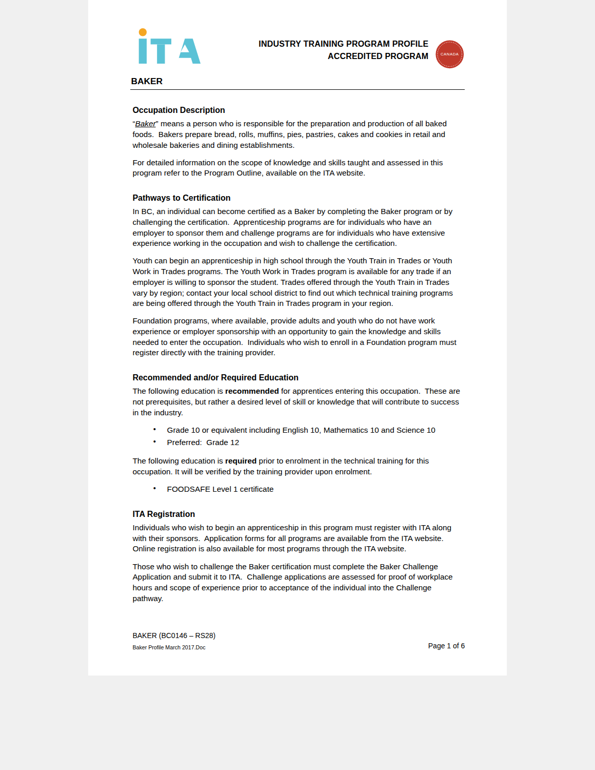INDUSTRY TRAINING PROGRAM PROFILE
ACCREDITED PROGRAM
CANADA
BAKER
Occupation Description
“Baker” means a person who is responsible for the preparation and production of all baked foods. Bakers prepare bread, rolls, muffins, pies, pastries, cakes and cookies in retail and wholesale bakeries and dining establishments.
For detailed information on the scope of knowledge and skills taught and assessed in this program refer to the Program Outline, available on the ITA website.
Pathways to Certification
In BC, an individual can become certified as a Baker by completing the Baker program or by challenging the certification. Apprenticeship programs are for individuals who have an employer to sponsor them and challenge programs are for individuals who have extensive experience working in the occupation and wish to challenge the certification.
Youth can begin an apprenticeship in high school through the Youth Train in Trades or Youth Work in Trades programs. The Youth Work in Trades program is available for any trade if an employer is willing to sponsor the student. Trades offered through the Youth Train in Trades vary by region; contact your local school district to find out which technical training programs are being offered through the Youth Train in Trades program in your region.
Foundation programs, where available, provide adults and youth who do not have work experience or employer sponsorship with an opportunity to gain the knowledge and skills needed to enter the occupation. Individuals who wish to enroll in a Foundation program must register directly with the training provider.
Recommended and/or Required Education
The following education is recommended for apprentices entering this occupation. These are not prerequisites, but rather a desired level of skill or knowledge that will contribute to success in the industry.
Grade 10 or equivalent including English 10, Mathematics 10 and Science 10
Preferred: Grade 12
The following education is required prior to enrolment in the technical training for this occupation. It will be verified by the training provider upon enrolment.
FOODSAFE Level 1 certificate
ITA Registration
Individuals who wish to begin an apprenticeship in this program must register with ITA along with their sponsors. Application forms for all programs are available from the ITA website. Online registration is also available for most programs through the ITA website.
Those who wish to challenge the Baker certification must complete the Baker Challenge Application and submit it to ITA. Challenge applications are assessed for proof of workplace hours and scope of experience prior to acceptance of the individual into the Challenge pathway.
BAKER (BC0146 – RS28)
Baker Profile March 2017.Doc
Page 1 of 6